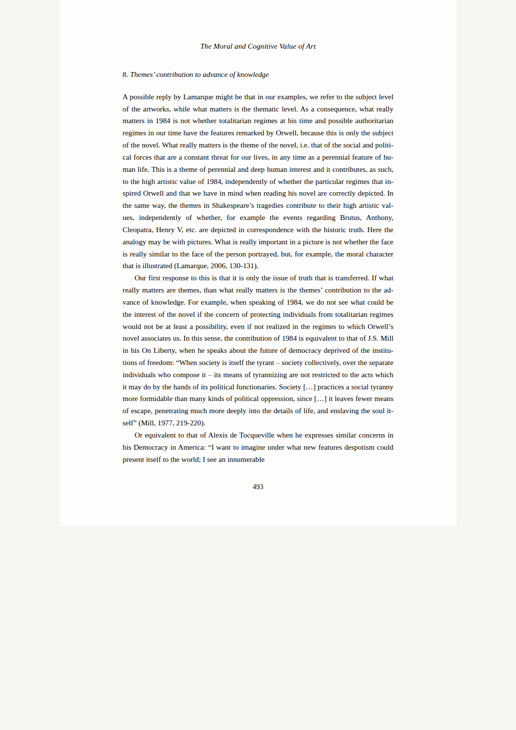The Moral and Cognitive Value of Art
8. Themes’ contribution to advance of knowledge
A possible reply by Lamarque might be that in our examples, we refer to the subject level of the artworks, while what matters is the thematic level. As a consequence, what really matters in 1984 is not whether totalitarian regimes at his time and possible authoritarian regimes in our time have the features remarked by Orwell, because this is only the subject of the novel. What really matters is the theme of the novel, i.e. that of the social and political forces that are a constant threat for our lives, in any time as a perennial feature of human life. This is a theme of perennial and deep human interest and it contributes, as such, to the high artistic value of 1984, independently of whether the particular regimes that inspired Orwell and that we have in mind when reading his novel are correctly depicted. In the same way, the themes in Shakespeare’s tragedies contribute to their high artistic values, independently of whether, for example the events regarding Brutus, Anthony, Cleopatra, Henry V, etc. are depicted in correspondence with the historic truth. Here the analogy may be with pictures. What is really important in a picture is not whether the face is really similar to the face of the person portrayed, but, for example, the moral character that is illustrated (Lamarque, 2006, 130-131).
Our first response to this is that it is only the issue of truth that is transferred. If what really matters are themes, than what really matters is the themes’ contribution to the advance of knowledge. For example, when speaking of 1984, we do not see what could be the interest of the novel if the concern of protecting individuals from totalitarian regimes would not be at least a possibility, even if not realized in the regimes to which Orwell’s novel associates us. In this sense, the contribution of 1984 is equivalent to that of J.S. Mill in his On Liberty, when he speaks about the future of democracy deprived of the institutions of freedom: “When society is itself the tyrant – society collectively, over the separate individuals who compose it – its means of tyrannizing are not restricted to the acts which it may do by the hands of its political functionaries. Society […] practices a social tyranny more formidable than many kinds of political oppression, since […] it leaves fewer means of escape, penetrating much more deeply into the details of life, and enslaving the soul itself” (Mill, 1977, 219-220).
Or equivalent to that of Alexis de Tocqueville when he expresses similar concerns in his Democracy in America: “I want to imagine under what new features despotism could present itself to the world; I see an innumerable
493